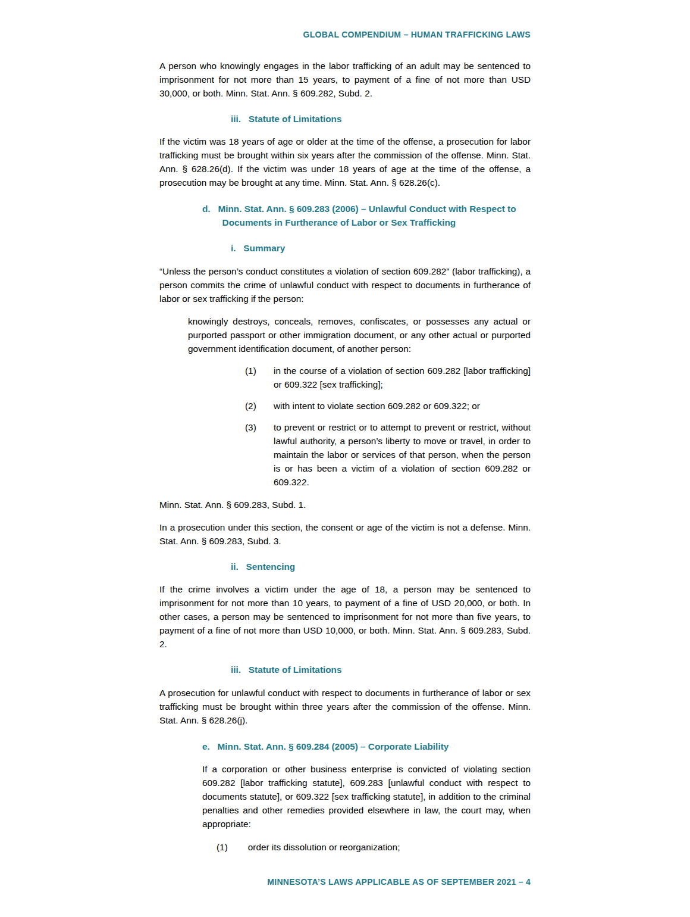GLOBAL COMPENDIUM – HUMAN TRAFFICKING LAWS
A person who knowingly engages in the labor trafficking of an adult may be sentenced to imprisonment for not more than 15 years, to payment of a fine of not more than USD 30,000, or both. Minn. Stat. Ann. § 609.282, Subd. 2.
iii. Statute of Limitations
If the victim was 18 years of age or older at the time of the offense, a prosecution for labor trafficking must be brought within six years after the commission of the offense. Minn. Stat. Ann. § 628.26(d). If the victim was under 18 years of age at the time of the offense, a prosecution may be brought at any time. Minn. Stat. Ann. § 628.26(c).
d. Minn. Stat. Ann. § 609.283 (2006) – Unlawful Conduct with Respect to Documents in Furtherance of Labor or Sex Trafficking
i. Summary
“Unless the person’s conduct constitutes a violation of section 609.282” (labor trafficking), a person commits the crime of unlawful conduct with respect to documents in furtherance of labor or sex trafficking if the person:
knowingly destroys, conceals, removes, confiscates, or possesses any actual or purported passport or other immigration document, or any other actual or purported government identification document, of another person:
(1) in the course of a violation of section 609.282 [labor trafficking] or 609.322 [sex trafficking];
(2) with intent to violate section 609.282 or 609.322; or
(3) to prevent or restrict or to attempt to prevent or restrict, without lawful authority, a person’s liberty to move or travel, in order to maintain the labor or services of that person, when the person is or has been a victim of a violation of section 609.282 or 609.322.
Minn. Stat. Ann. § 609.283, Subd. 1.
In a prosecution under this section, the consent or age of the victim is not a defense. Minn. Stat. Ann. § 609.283, Subd. 3.
ii. Sentencing
If the crime involves a victim under the age of 18, a person may be sentenced to imprisonment for not more than 10 years, to payment of a fine of USD 20,000, or both. In other cases, a person may be sentenced to imprisonment for not more than five years, to payment of a fine of not more than USD 10,000, or both. Minn. Stat. Ann. § 609.283, Subd. 2.
iii. Statute of Limitations
A prosecution for unlawful conduct with respect to documents in furtherance of labor or sex trafficking must be brought within three years after the commission of the offense. Minn. Stat. Ann. § 628.26(j).
e. Minn. Stat. Ann. § 609.284 (2005) – Corporate Liability
If a corporation or other business enterprise is convicted of violating section 609.282 [labor trafficking statute], 609.283 [unlawful conduct with respect to documents statute], or 609.322 [sex trafficking statute], in addition to the criminal penalties and other remedies provided elsewhere in law, the court may, when appropriate:
(1) order its dissolution or reorganization;
MINNESOTA’S LAWS APPLICABLE AS OF SEPTEMBER 2021 – 4